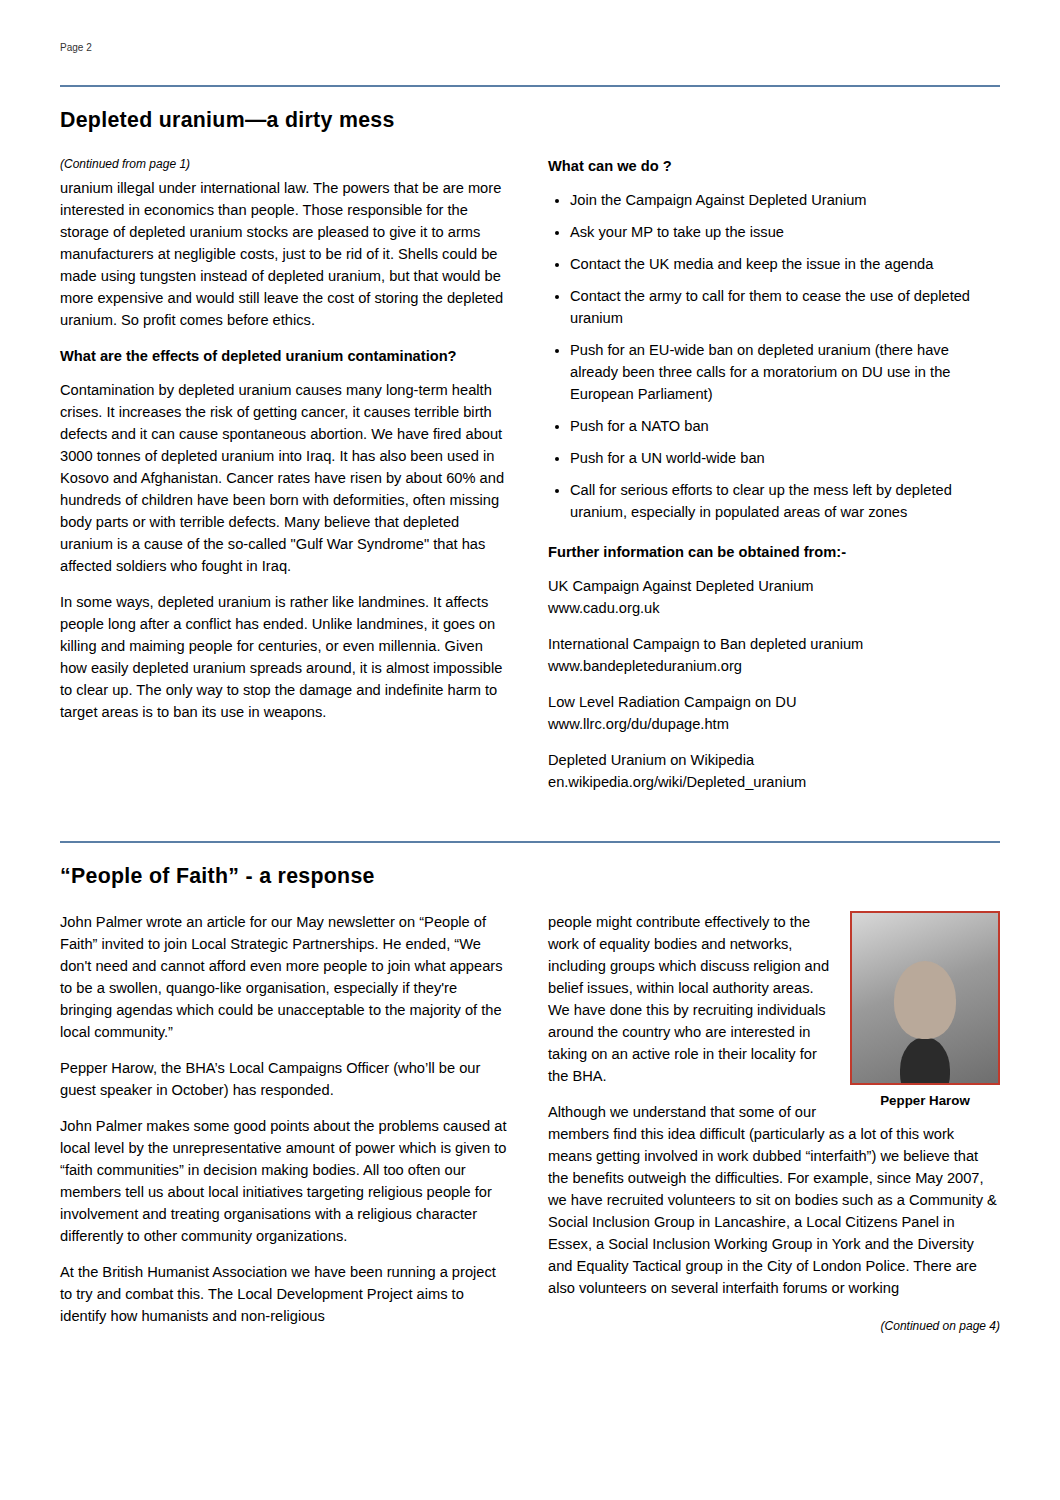Page 2
Depleted uranium—a dirty mess
(Continued from page 1)
uranium illegal under international law. The powers that be are more interested in economics than people. Those responsible for the storage of depleted uranium stocks are pleased to give it to arms manufacturers at negligible costs, just to be rid of it. Shells could be made using tungsten instead of depleted uranium, but that would be more expensive and would still leave the cost of storing the depleted uranium. So profit comes before ethics.
What are the effects of depleted uranium contamination?
Contamination by depleted uranium causes many long-term health crises. It increases the risk of getting cancer, it causes terrible birth defects and it can cause spontaneous abortion. We have fired about 3000 tonnes of depleted uranium into Iraq. It has also been used in Kosovo and Afghanistan. Cancer rates have risen by about 60% and hundreds of children have been born with deformities, often missing body parts or with terrible defects. Many believe that depleted uranium is a cause of the so-called "Gulf War Syndrome" that has affected soldiers who fought in Iraq.
In some ways, depleted uranium is rather like landmines. It affects people long after a conflict has ended. Unlike landmines, it goes on killing and maiming people for centuries, or even millennia. Given how easily depleted uranium spreads around, it is almost impossible to clear up. The only way to stop the damage and indefinite harm to target areas is to ban its use in weapons.
What can we do ?
Join the Campaign Against Depleted Uranium
Ask your MP to take up the issue
Contact the UK media and keep the issue in the agenda
Contact the army to call for them to cease the use of depleted uranium
Push for an EU-wide ban on depleted uranium (there have already been three calls for a moratorium on DU use in the European Parliament)
Push for a NATO ban
Push for a UN world-wide ban
Call for serious efforts to clear up the mess left by depleted uranium, especially in populated areas of war zones
Further information can be obtained from:-
UK Campaign Against Depleted Uranium
www.cadu.org.uk
International Campaign to Ban depleted uranium
www.bandepleteduranium.org
Low Level Radiation Campaign on DU
www.llrc.org/du/dupage.htm
Depleted Uranium on Wikipedia
en.wikipedia.org/wiki/Depleted_uranium
“People of Faith” - a response
John Palmer wrote an article for our May newsletter on “People of Faith” invited to join Local Strategic Partnerships. He ended, “We don't need and cannot afford even more people to join what appears to be a swollen, quango-like organisation, especially if they're bringing agendas which could be unacceptable to the majority of the local community.”
Pepper Harow, the BHA’s Local Campaigns Officer (who’ll be our guest speaker in October) has responded.
John Palmer makes some good points about the problems caused at local level by the unrepresentative amount of power which is given to “faith communities” in decision making bodies. All too often our members tell us about local initiatives targeting religious people for involvement and treating organisations with a religious character differently to other community organizations.
At the British Humanist Association we have been running a project to try and combat this. The Local Development Project aims to identify how humanists and non-religious
Pepper Harow
people might contribute effectively to the work of equality bodies and networks, including groups which discuss religion and belief issues, within local authority areas. We have done this by recruiting individuals around the country who are interested in taking on an active role in their locality for the BHA.
Although we understand that some of our members find this idea difficult (particularly as a lot of this work means getting involved in work dubbed “interfaith”) we believe that the benefits outweigh the difficulties. For example, since May 2007, we have recruited volunteers to sit on bodies such as a Community & Social Inclusion Group in Lancashire, a Local Citizens Panel in Essex, a Social Inclusion Working Group in York and the Diversity and Equality Tactical group in the City of London Police. There are also volunteers on several interfaith forums or working
(Continued on page 4)